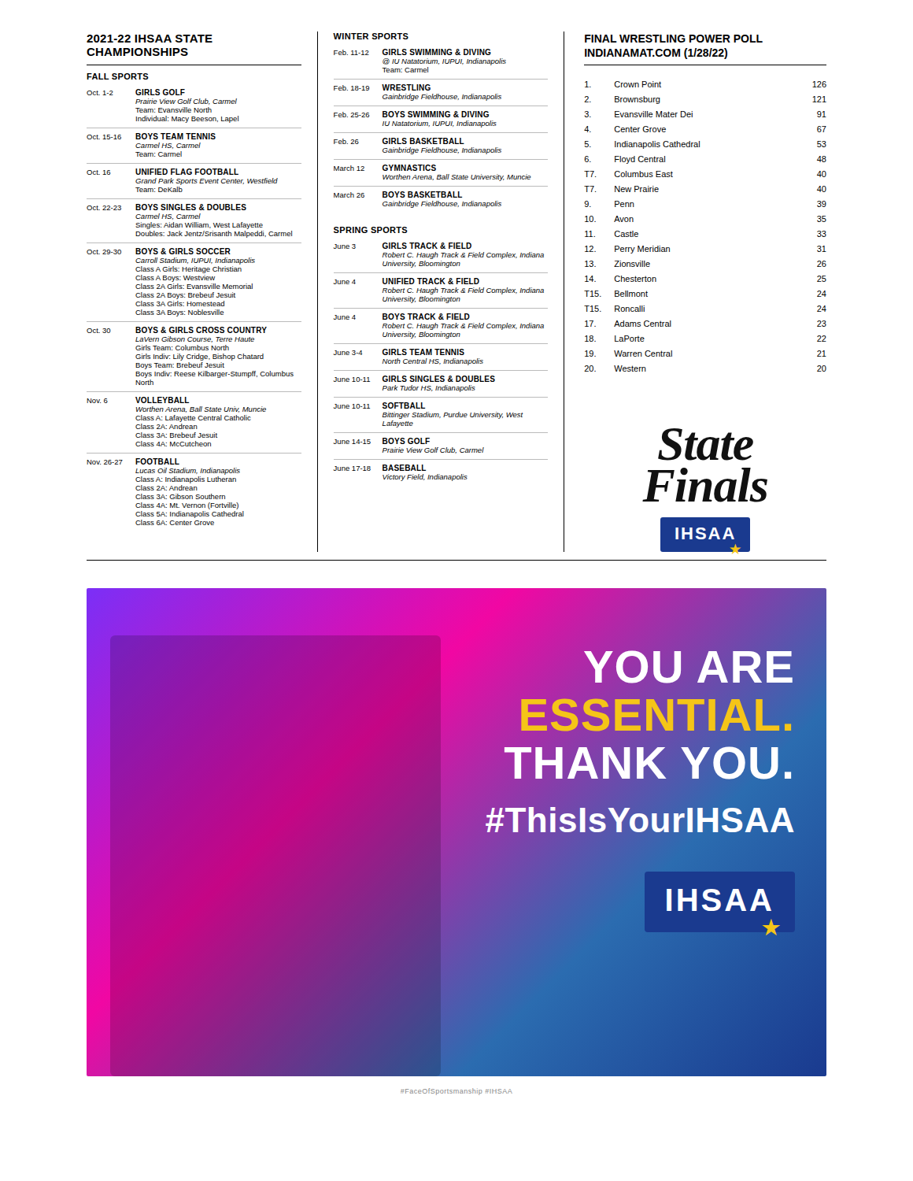2021-22 IHSAA STATE CHAMPIONSHIPS
FALL SPORTS
| Oct. 1-2 | GIRLS GOLF Prairie View Golf Club, Carmel Team: Evansville North Individual: Macy Beeson, Lapel |
| Oct. 15-16 | BOYS TEAM TENNIS Carmel HS, Carmel Team: Carmel |
| Oct. 16 | UNIFIED FLAG FOOTBALL Grand Park Sports Event Center, Westfield Team: DeKalb |
| Oct. 22-23 | BOYS SINGLES & DOUBLES Carmel HS, Carmel Singles: Aidan William, West Lafayette Doubles: Jack Jentz/Srisanth Malpeddi, Carmel |
| Oct. 29-30 | BOYS & GIRLS SOCCER Carroll Stadium, IUPUI, Indianapolis Class A Girls: Heritage Christian Class A Boys: Westview Class 2A Girls: Evansville Memorial Class 2A Boys: Brebeuf Jesuit Class 3A Girls: Homestead Class 3A Boys: Noblesville |
| Oct. 30 | BOYS & GIRLS CROSS COUNTRY LaVern Gibson Course, Terre Haute Girls Team: Columbus North Girls Indiv: Lily Cridge, Bishop Chatard Boys Team: Brebeuf Jesuit Boys Indiv: Reese Kilbarger-Stumpff, Columbus North |
| Nov. 6 | VOLLEYBALL Worthen Arena, Ball State Univ, Muncie Class A: Lafayette Central Catholic Class 2A: Andrean Class 3A: Brebeuf Jesuit Class 4A: McCutcheon |
| Nov. 26-27 | FOOTBALL Lucas Oil Stadium, Indianapolis Class A: Indianapolis Lutheran Class 2A: Andrean Class 3A: Gibson Southern Class 4A: Mt. Vernon (Fortville) Class 5A: Indianapolis Cathedral Class 6A: Center Grove |
WINTER SPORTS
| Feb. 11-12 | GIRLS SWIMMING & DIVING @ IU Natatorium, IUPUI, Indianapolis Team: Carmel |
| Feb. 18-19 | WRESTLING Gainbridge Fieldhouse, Indianapolis |
| Feb. 25-26 | BOYS SWIMMING & DIVING IU Natatorium, IUPUI, Indianapolis |
| Feb. 26 | GIRLS BASKETBALL Gainbridge Fieldhouse, Indianapolis |
| March 12 | GYMNASTICS Worthen Arena, Ball State University, Muncie |
| March 26 | BOYS BASKETBALL Gainbridge Fieldhouse, Indianapolis |
SPRING SPORTS
| June 3 | GIRLS TRACK & FIELD Robert C. Haugh Track & Field Complex, Indiana University, Bloomington |
| June 4 | UNIFIED TRACK & FIELD Robert C. Haugh Track & Field Complex, Indiana University, Bloomington |
| June 4 | BOYS TRACK & FIELD Robert C. Haugh Track & Field Complex, Indiana University, Bloomington |
| June 3-4 | GIRLS TEAM TENNIS North Central HS, Indianapolis |
| June 10-11 | GIRLS SINGLES & DOUBLES Park Tudor HS, Indianapolis |
| June 10-11 | SOFTBALL Bittinger Stadium, Purdue University, West Lafayette |
| June 14-15 | BOYS GOLF Prairie View Golf Club, Carmel |
| June 17-18 | BASEBALL Victory Field, Indianapolis |
FINAL WRESTLING POWER POLL
INDIANAMAT.COM (1/28/22)
| 1. | Crown Point | 126 |
| 2. | Brownsburg | 121 |
| 3. | Evansville Mater Dei | 91 |
| 4. | Center Grove | 67 |
| 5. | Indianapolis Cathedral | 53 |
| 6. | Floyd Central | 48 |
| T7. | Columbus East | 40 |
| T7. | New Prairie | 40 |
| 9. | Penn | 39 |
| 10. | Avon | 35 |
| 11. | Castle | 33 |
| 12. | Perry Meridian | 31 |
| 13. | Zionsville | 26 |
| 14. | Chesterton | 25 |
| T15. | Bellmont | 24 |
| T15. | Roncalli | 24 |
| 17. | Adams Central | 23 |
| 18. | LaPorte | 22 |
| 19. | Warren Central | 21 |
| 20. | Western | 20 |
State
Finals
IHSAA★
YOU ARE
ESSENTIAL.
THANK YOU.
#ThisIsYourIHSAA
IHSAA★
#FaceOfSportsmanship #IHSAA